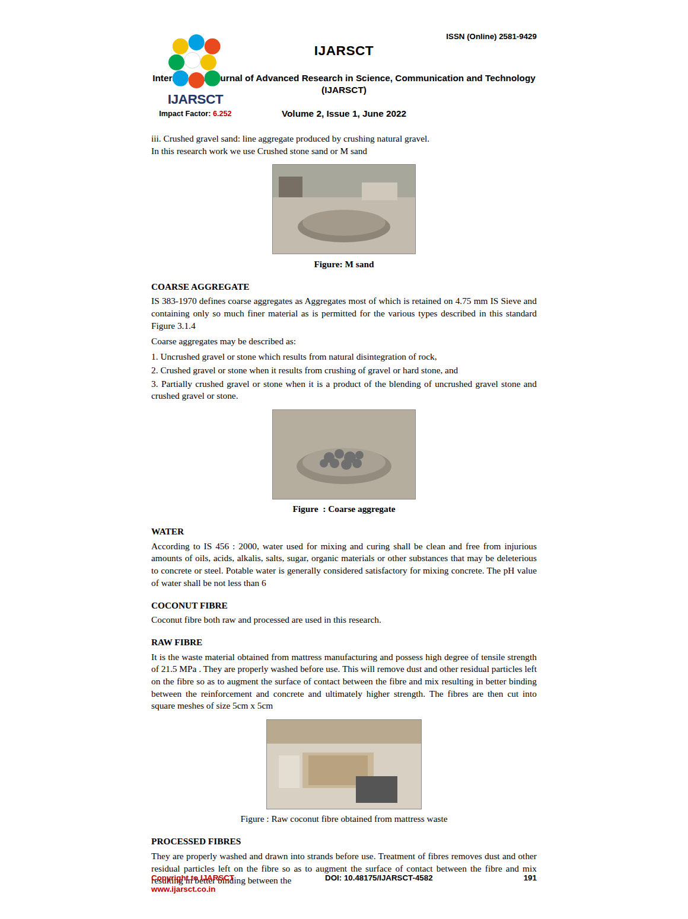IJARSCT
Impact Factor: 6.252
ISSN (Online) 2581-9429
IJARSCT
International Journal of Advanced Research in Science, Communication and Technology (IJARSCT)
Volume 2, Issue 1, June 2022
iii. Crushed gravel sand: line aggregate produced by crushing natural gravel.
In this research work we use Crushed stone sand or M sand
Figure: M sand
Coarse Aggregate
IS 383-1970 defines coarse aggregates as Aggregates most of which is retained on 4.75 mm IS Sieve and containing only so much finer material as is permitted for the various types described in this standard Figure 3.1.4
Coarse aggregates may be described as:
1. Uncrushed gravel or stone which results from natural disintegration of rock,
2. Crushed gravel or stone when it results from crushing of gravel or hard stone, and
3. Partially crushed gravel or stone when it is a product of the blending of uncrushed gravel stone and crushed gravel or stone.
Figure : Coarse aggregate
Water
According to IS 456 : 2000, water used for mixing and curing shall be clean and free from injurious amounts of oils, acids, alkalis, salts, sugar, organic materials or other substances that may be deleterious to concrete or steel. Potable water is generally considered satisfactory for mixing concrete. The pH value of water shall be not less than 6
Coconut Fibre
Coconut fibre both raw and processed are used in this research.
Raw Fibre
It is the waste material obtained from mattress manufacturing and possess high degree of tensile strength of 21.5 MPa . They are properly washed before use. This will remove dust and other residual particles left on the fibre so as to augment the surface of contact between the fibre and mix resulting in better binding between the reinforcement and concrete and ultimately higher strength. The fibres are then cut into square meshes of size 5cm x 5cm
Figure : Raw coconut fibre obtained from mattress waste
Processed Fibres
They are properly washed and drawn into strands before use. Treatment of fibres removes dust and other residual particles left on the fibre so as to augment the surface of contact between the fibre and mix resulting in better binding between the
Copyright to IJARSCT
DOI: 10.48175/IJARSCT-4582
191
www.ijarsct.co.in